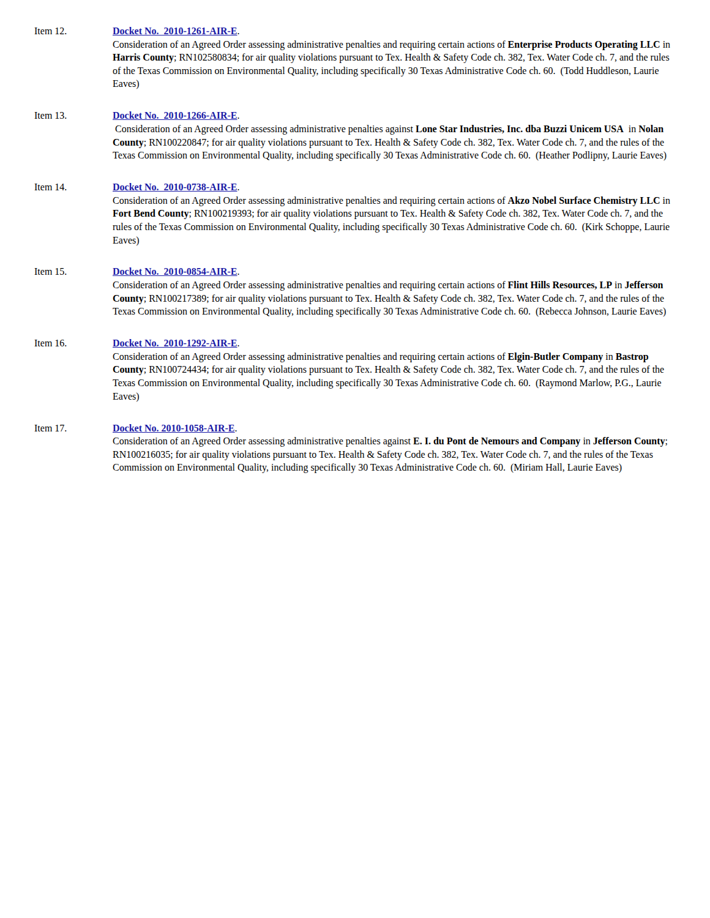Item 12.
Docket No. 2010-1261-AIR-E.
Consideration of an Agreed Order assessing administrative penalties and requiring certain actions of Enterprise Products Operating LLC in Harris County; RN102580834; for air quality violations pursuant to Tex. Health & Safety Code ch. 382, Tex. Water Code ch. 7, and the rules of the Texas Commission on Environmental Quality, including specifically 30 Texas Administrative Code ch. 60. (Todd Huddleson, Laurie Eaves)
Item 13.
Docket No. 2010-1266-AIR-E.
Consideration of an Agreed Order assessing administrative penalties against Lone Star Industries, Inc. dba Buzzi Unicem USA in Nolan County; RN100220847; for air quality violations pursuant to Tex. Health & Safety Code ch. 382, Tex. Water Code ch. 7, and the rules of the Texas Commission on Environmental Quality, including specifically 30 Texas Administrative Code ch. 60. (Heather Podlipny, Laurie Eaves)
Item 14.
Docket No. 2010-0738-AIR-E.
Consideration of an Agreed Order assessing administrative penalties and requiring certain actions of Akzo Nobel Surface Chemistry LLC in Fort Bend County; RN100219393; for air quality violations pursuant to Tex. Health & Safety Code ch. 382, Tex. Water Code ch. 7, and the rules of the Texas Commission on Environmental Quality, including specifically 30 Texas Administrative Code ch. 60. (Kirk Schoppe, Laurie Eaves)
Item 15.
Docket No. 2010-0854-AIR-E.
Consideration of an Agreed Order assessing administrative penalties and requiring certain actions of Flint Hills Resources, LP in Jefferson County; RN100217389; for air quality violations pursuant to Tex. Health & Safety Code ch. 382, Tex. Water Code ch. 7, and the rules of the Texas Commission on Environmental Quality, including specifically 30 Texas Administrative Code ch. 60. (Rebecca Johnson, Laurie Eaves)
Item 16.
Docket No. 2010-1292-AIR-E.
Consideration of an Agreed Order assessing administrative penalties and requiring certain actions of Elgin-Butler Company in Bastrop County; RN100724434; for air quality violations pursuant to Tex. Health & Safety Code ch. 382, Tex. Water Code ch. 7, and the rules of the Texas Commission on Environmental Quality, including specifically 30 Texas Administrative Code ch. 60. (Raymond Marlow, P.G., Laurie Eaves)
Item 17.
Docket No. 2010-1058-AIR-E.
Consideration of an Agreed Order assessing administrative penalties against E. I. du Pont de Nemours and Company in Jefferson County; RN100216035; for air quality violations pursuant to Tex. Health & Safety Code ch. 382, Tex. Water Code ch. 7, and the rules of the Texas Commission on Environmental Quality, including specifically 30 Texas Administrative Code ch. 60. (Miriam Hall, Laurie Eaves)